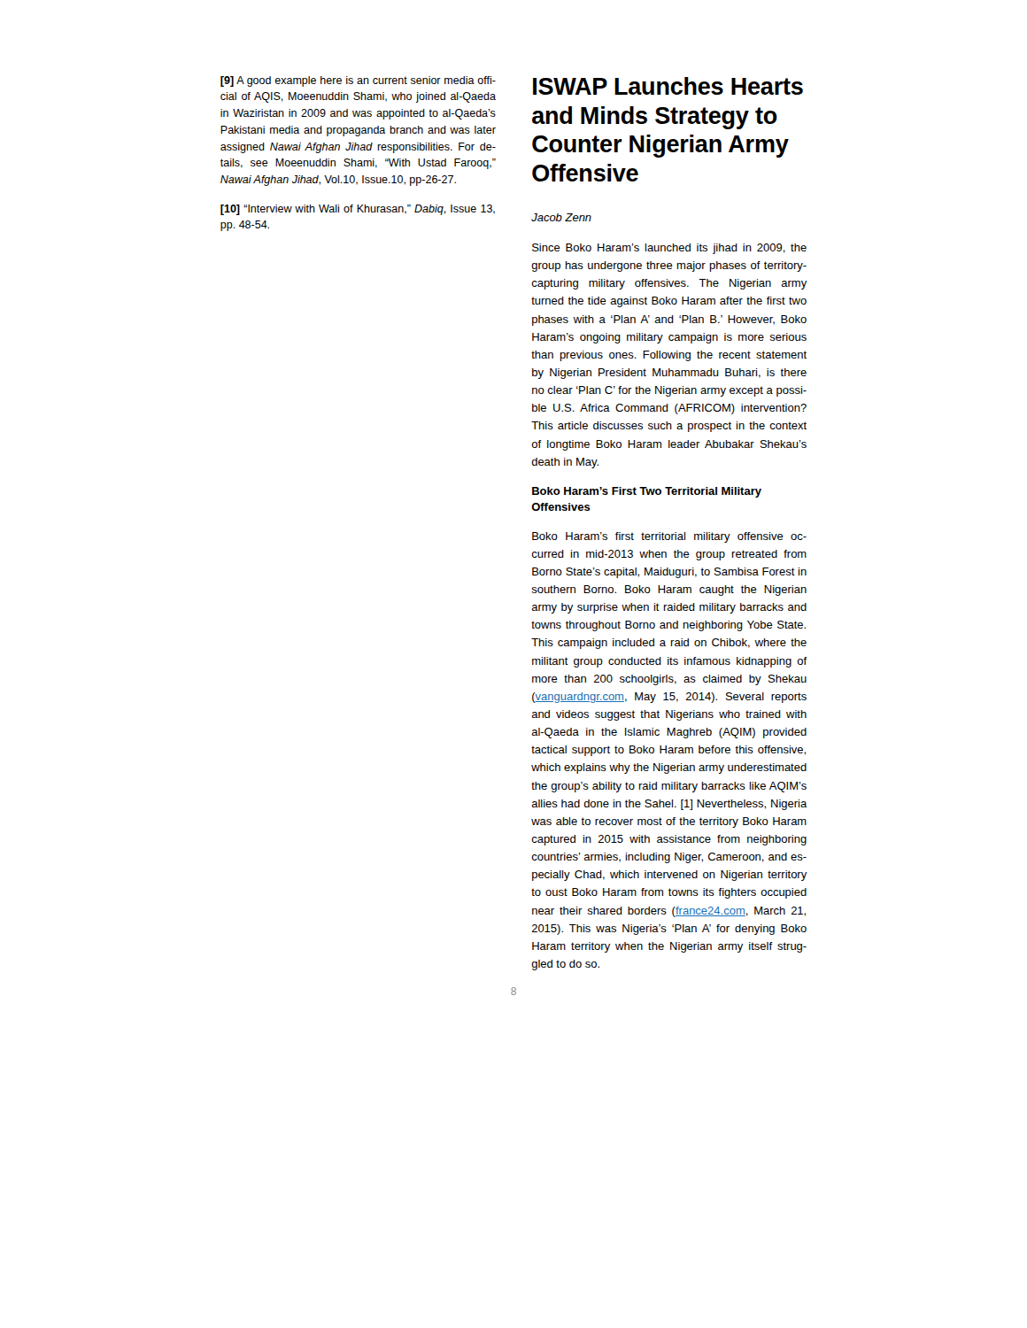[9] A good example here is an current senior media official of AQIS, Moeenuddin Shami, who joined al-Qaeda in Waziristan in 2009 and was appointed to al-Qaeda’s Pakistani media and propaganda branch and was later assigned Nawai Afghan Jihad responsibilities. For details, see Moeenuddin Shami, “With Ustad Farooq,” Nawai Afghan Jihad, Vol.10, Issue.10, pp-26-27.
[10] “Interview with Wali of Khurasan,” Dabiq, Issue 13, pp. 48-54.
ISWAP Launches Hearts and Minds Strategy to Counter Nigerian Army Offensive
Jacob Zenn
Since Boko Haram’s launched its jihad in 2009, the group has undergone three major phases of territory-capturing military offensives. The Nigerian army turned the tide against Boko Haram after the first two phases with a ‘Plan A’ and ‘Plan B.’ However, Boko Haram’s ongoing military campaign is more serious than previous ones. Following the recent statement by Nigerian President Muhammadu Buhari, is there no clear ‘Plan C’ for the Nigerian army except a possible U.S. Africa Command (AFRICOM) intervention? This article discusses such a prospect in the context of longtime Boko Haram leader Abubakar Shekau’s death in May.
Boko Haram’s First Two Territorial Military Offensives
Boko Haram’s first territorial military offensive occurred in mid-2013 when the group retreated from Borno State’s capital, Maiduguri, to Sambisa Forest in southern Borno. Boko Haram caught the Nigerian army by surprise when it raided military barracks and towns throughout Borno and neighboring Yobe State. This campaign included a raid on Chibok, where the militant group conducted its infamous kidnapping of more than 200 schoolgirls, as claimed by Shekau (vanguardngr.com, May 15, 2014). Several reports and videos suggest that Nigerians who trained with al-Qaeda in the Islamic Maghreb (AQIM) provided tactical support to Boko Haram before this offensive, which explains why the Nigerian army underestimated the group’s ability to raid military barracks like AQIM’s allies had done in the Sahel. [1] Nevertheless, Nigeria was able to recover most of the territory Boko Haram captured in 2015 with assistance from neighboring countries’ armies, including Niger, Cameroon, and especially Chad, which intervened on Nigerian territory to oust Boko Haram from towns its fighters occupied near their shared borders (france24.com, March 21, 2015). This was Nigeria’s ‘Plan A’ for denying Boko Haram territory when the Nigerian army itself struggled to do so.
8